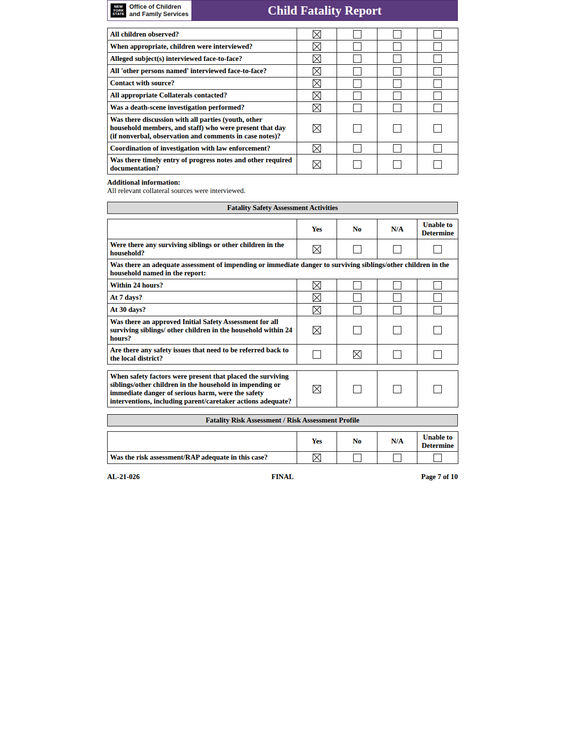NEW
YORK
STATE
Office of Children and Family Services
Child Fatality Report
| All children observed? | | | | |
| When appropriate, children were interviewed? | | | | |
| Alleged subject(s) interviewed face-to-face? | | | | |
| All 'other persons named' interviewed face-to-face? | | | | |
| Contact with source? | | | | |
| All appropriate Collaterals contacted? | | | | |
| Was a death-scene investigation performed? | | | | |
| Was there discussion with all parties (youth, other household members, and staff) who were present that day (if nonverbal, observation and comments in case notes)? | | | | |
| Coordination of investigation with law enforcement? | | | | |
| Was there timely entry of progress notes and other required documentation? | | | | |
Additional information:
All relevant collateral sources were interviewed.
Fatality Safety Assessment Activities
| | Yes | No | N/A | Unable to Determine |
| --- | --- | --- | --- | --- |
| Were there any surviving siblings or other children in the household? | | | | |
| Was there an adequate assessment of impending or immediate danger to surviving siblings/other children in the household named in the report: |
| Within 24 hours? | | | | |
| At 7 days? | | | | |
| At 30 days? | | | | |
| Was there an approved Initial Safety Assessment for all surviving siblings/ other children in the household within 24 hours? | | | | |
| Are there any safety issues that need to be referred back to the local district? | | | | |
| When safety factors were present that placed the surviving siblings/other children in the household in impending or immediate danger of serious harm, were the safety interventions, including parent/caretaker actions adequate? | | | | |
Fatality Risk Assessment / Risk Assessment Profile
| | Yes | No | N/A | Unable to Determine |
| --- | --- | --- | --- | --- |
| Was the risk assessment/RAP adequate in this case? | | | | |
AL-21-026
FINAL
Page 7 of 10